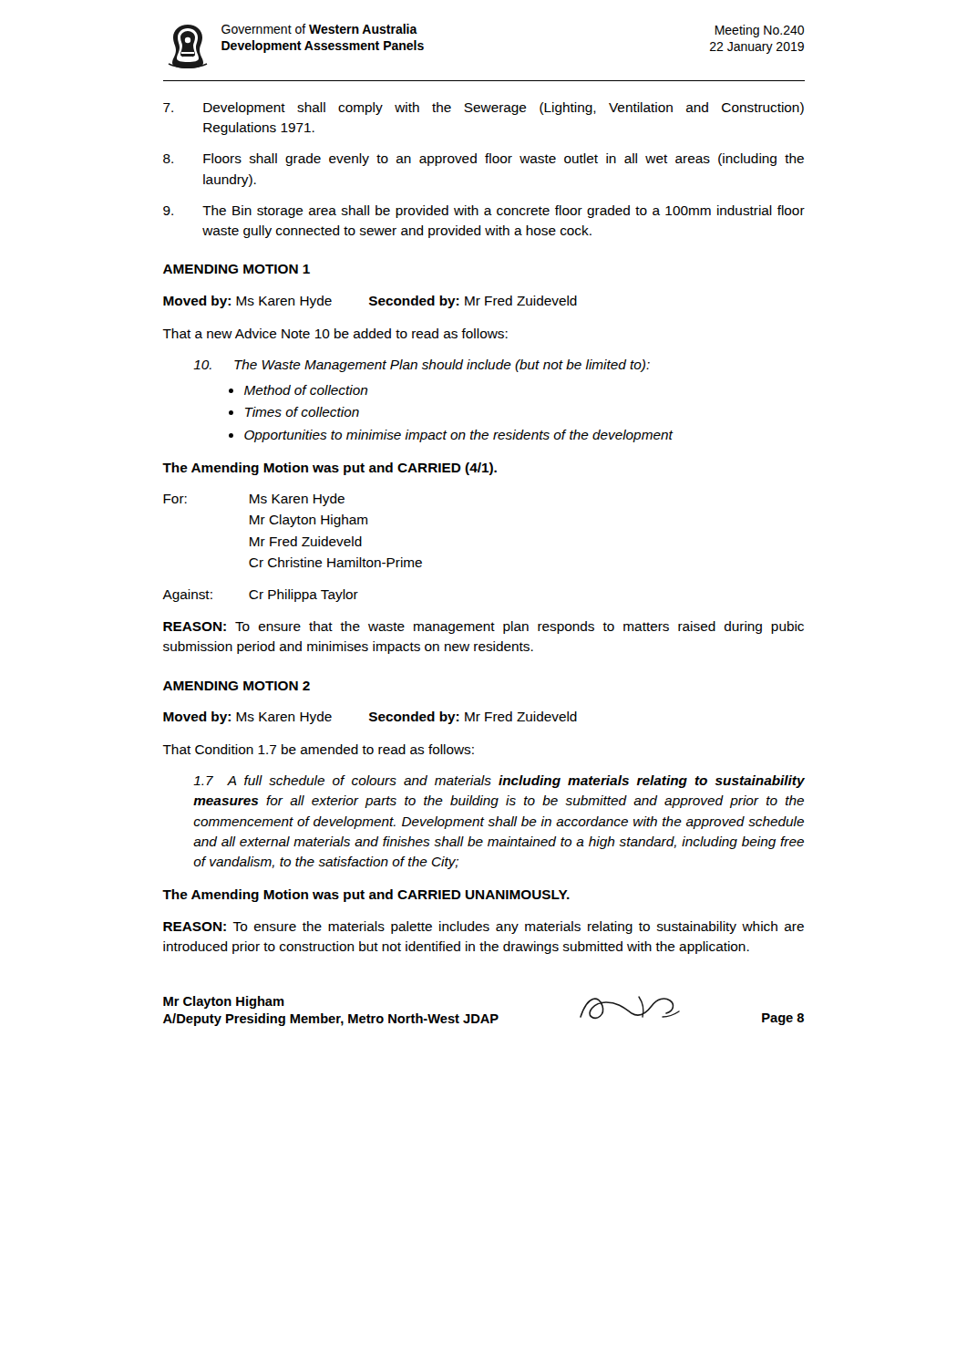Government of Western Australia
Development Assessment Panels
Meeting No.240
22 January 2019
7. Development shall comply with the Sewerage (Lighting, Ventilation and Construction) Regulations 1971.
8. Floors shall grade evenly to an approved floor waste outlet in all wet areas (including the laundry).
9. The Bin storage area shall be provided with a concrete floor graded to a 100mm industrial floor waste gully connected to sewer and provided with a hose cock.
Amending Motion 1
Moved by: Ms Karen Hyde
Seconded by: Mr Fred Zuideveld
That a new Advice Note 10 be added to read as follows:
10. The Waste Management Plan should include (but not be limited to):
Method of collection
Times of collection
Opportunities to minimise impact on the residents of the development
The Amending Motion was put and CARRIED (4/1).
For:
Ms Karen Hyde
Mr Clayton Higham
Mr Fred Zuideveld
Cr Christine Hamilton-Prime
Against:
Cr Philippa Taylor
REASON: To ensure that the waste management plan responds to matters raised during pubic submission period and minimises impacts on new residents.
Amending Motion 2
Moved by: Ms Karen Hyde
Seconded by: Mr Fred Zuideveld
That Condition 1.7 be amended to read as follows:
1.7 A full schedule of colours and materials including materials relating to sustainability measures for all exterior parts to the building is to be submitted and approved prior to the commencement of development. Development shall be in accordance with the approved schedule and all external materials and finishes shall be maintained to a high standard, including being free of vandalism, to the satisfaction of the City;
The Amending Motion was put and CARRIED UNANIMOUSLY.
REASON: To ensure the materials palette includes any materials relating to sustainability which are introduced prior to construction but not identified in the drawings submitted with the application.
Mr Clayton Higham
A/Deputy Presiding Member, Metro North-West JDAP
Page 8